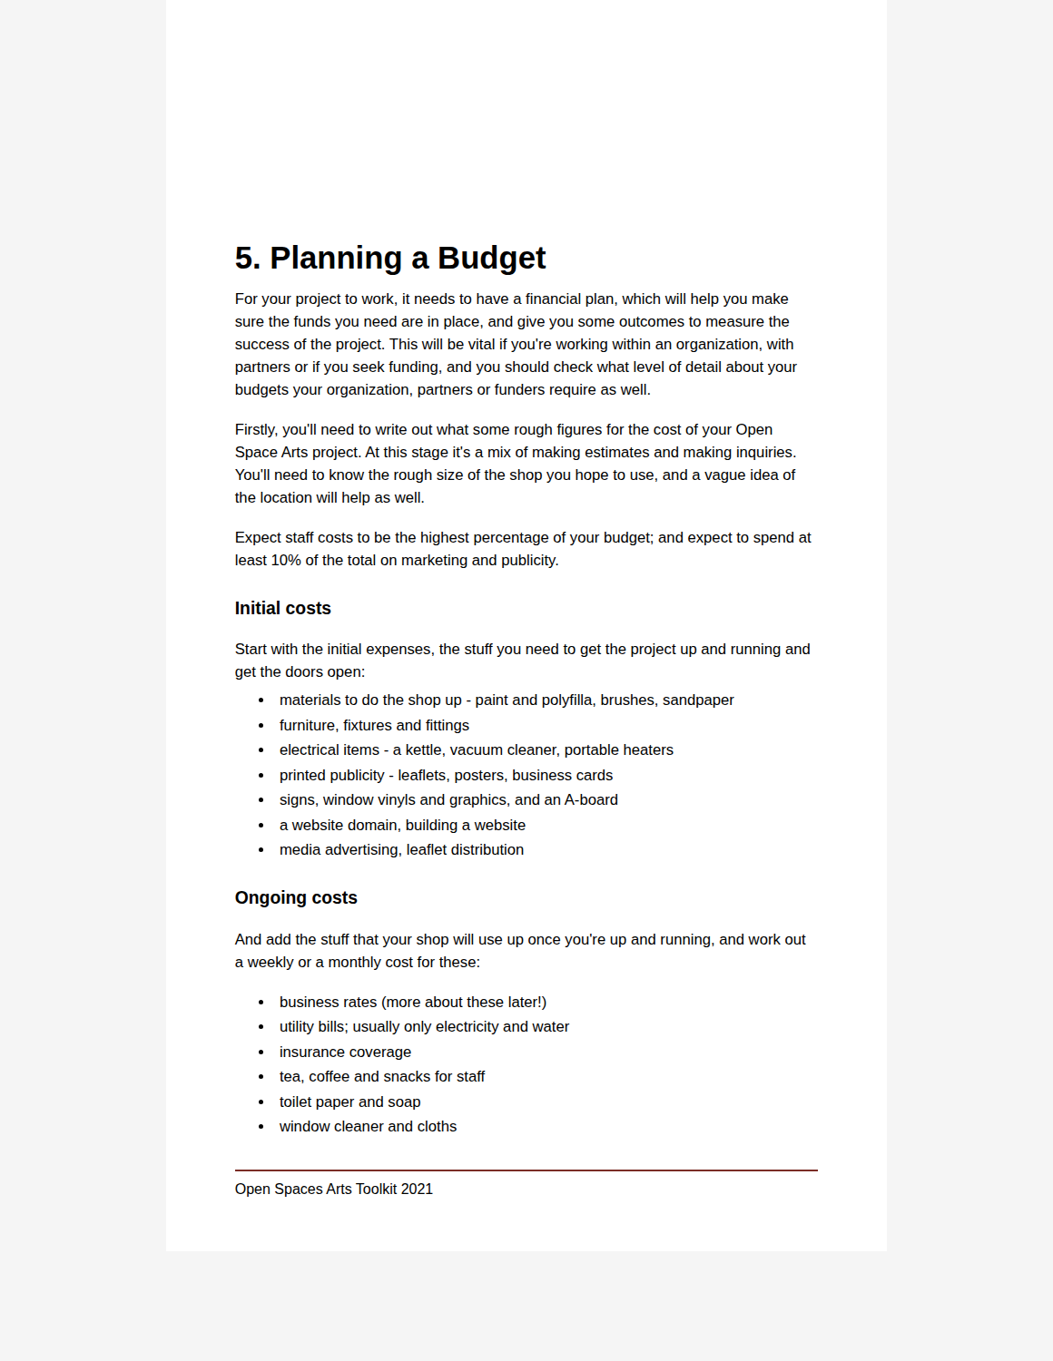5. Planning a Budget
For your project to work, it needs to have a financial plan, which will help you make sure the funds you need are in place, and give you some outcomes to measure the success of the project. This will be vital if you're working within an organization, with partners or if you seek funding, and you should check what level of detail about your budgets your organization, partners or funders require as well.
Firstly, you'll need to write out what some rough figures for the cost of your Open Space Arts project. At this stage it's a mix of making estimates and making inquiries. You'll need to know the rough size of the shop you hope to use, and a vague idea of the location will help as well.
Expect staff costs to be the highest percentage of your budget; and expect to spend at least 10% of the total on marketing and publicity.
Initial costs
Start with the initial expenses, the stuff you need to get the project up and running and get the doors open:
materials to do the shop up - paint and polyfilla, brushes, sandpaper
furniture, fixtures and fittings
electrical items - a kettle, vacuum cleaner, portable heaters
printed publicity - leaflets, posters, business cards
signs, window vinyls and graphics, and an A-board
a website domain, building a website
media advertising, leaflet distribution
Ongoing costs
And add the stuff that your shop will use up once you're up and running, and work out a weekly or a monthly cost for these:
business rates (more about these later!)
utility bills; usually only electricity and water
insurance coverage
tea, coffee and snacks for staff
toilet paper and soap
window cleaner and cloths
Open Spaces Arts Toolkit 2021